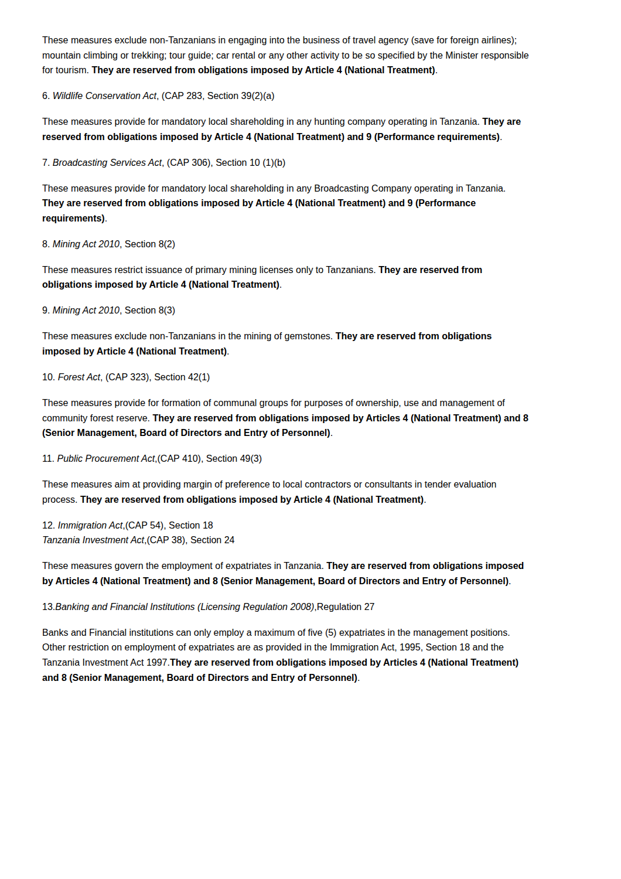These measures exclude non-Tanzanians in engaging into the business of travel agency (save for foreign airlines); mountain climbing or trekking; tour guide; car rental or any other activity to be so specified by the Minister responsible for tourism. They are reserved from obligations imposed by Article 4 (National Treatment).
6. Wildlife Conservation Act, (CAP 283, Section 39(2)(a)
These measures provide for mandatory local shareholding in any hunting company operating in Tanzania. They are reserved from obligations imposed by Article 4 (National Treatment) and 9 (Performance requirements).
7. Broadcasting Services Act, (CAP 306), Section 10 (1)(b)
These measures provide for mandatory local shareholding in any Broadcasting Company operating in Tanzania. They are reserved from obligations imposed by Article 4 (National Treatment) and 9 (Performance requirements).
8. Mining Act 2010, Section 8(2)
These measures restrict issuance of primary mining licenses only to Tanzanians. They are reserved from obligations imposed by Article 4 (National Treatment).
9. Mining Act 2010, Section 8(3)
These measures exclude non-Tanzanians in the mining of gemstones. They are reserved from obligations imposed by Article 4 (National Treatment).
10. Forest Act, (CAP 323), Section 42(1)
These measures provide for formation of communal groups for purposes of ownership, use and management of community forest reserve. They are reserved from obligations imposed by Articles 4 (National Treatment) and 8 (Senior Management, Board of Directors and Entry of Personnel).
11. Public Procurement Act,(CAP 410), Section 49(3)
These measures aim at providing margin of preference to local contractors or consultants in tender evaluation process. They are reserved from obligations imposed by Article 4 (National Treatment).
12. Immigration Act,(CAP 54), Section 18
Tanzania Investment Act,(CAP 38), Section 24
These measures govern the employment of expatriates in Tanzania. They are reserved from obligations imposed by Articles 4 (National Treatment) and 8 (Senior Management, Board of Directors and Entry of Personnel).
13.Banking and Financial Institutions (Licensing Regulation 2008),Regulation 27
Banks and Financial institutions can only employ a maximum of five (5) expatriates in the management positions. Other restriction on employment of expatriates are as provided in the Immigration Act, 1995, Section 18 and the Tanzania Investment Act 1997.They are reserved from obligations imposed by Articles 4 (National Treatment) and 8 (Senior Management, Board of Directors and Entry of Personnel).